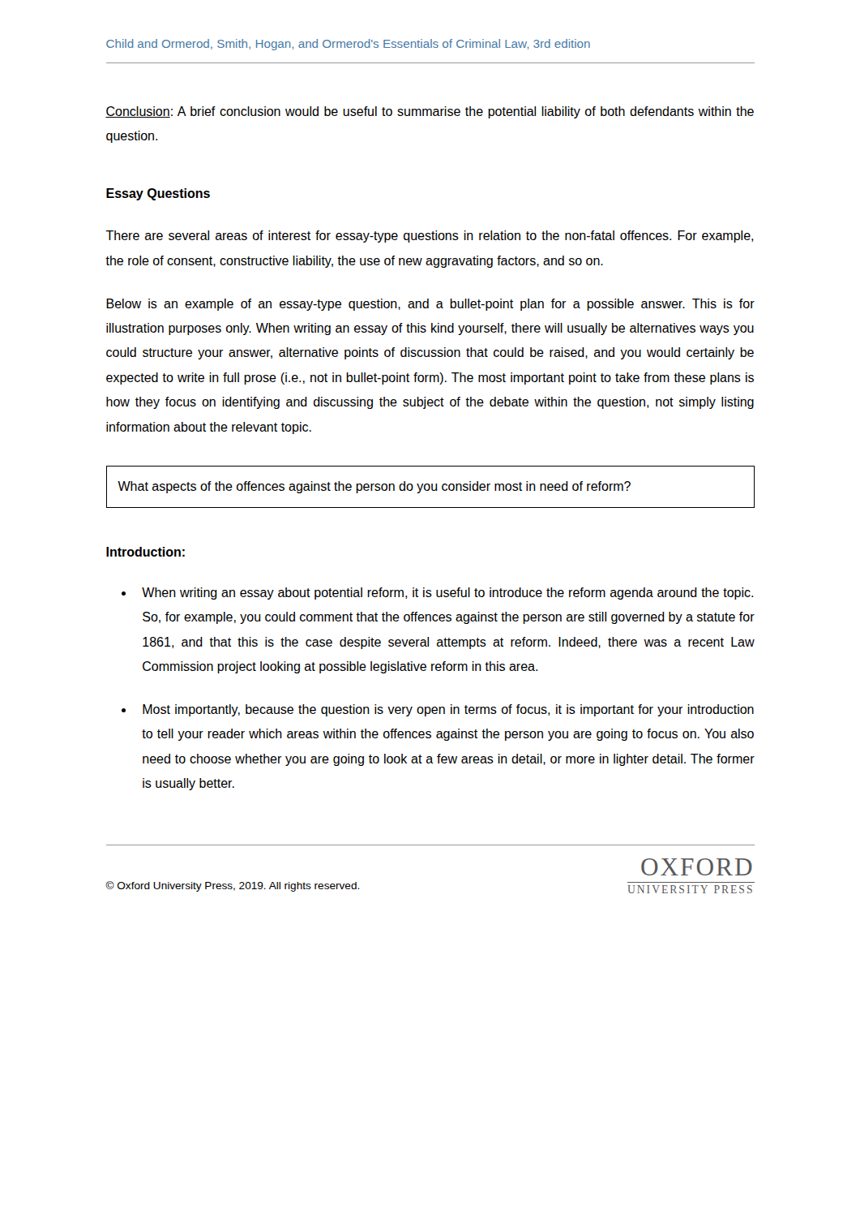Child and Ormerod, Smith, Hogan, and Ormerod's Essentials of Criminal Law, 3rd edition
Conclusion: A brief conclusion would be useful to summarise the potential liability of both defendants within the question.
Essay Questions
There are several areas of interest for essay-type questions in relation to the non-fatal offences. For example, the role of consent, constructive liability, the use of new aggravating factors, and so on.
Below is an example of an essay-type question, and a bullet-point plan for a possible answer. This is for illustration purposes only. When writing an essay of this kind yourself, there will usually be alternatives ways you could structure your answer, alternative points of discussion that could be raised, and you would certainly be expected to write in full prose (i.e., not in bullet-point form). The most important point to take from these plans is how they focus on identifying and discussing the subject of the debate within the question, not simply listing information about the relevant topic.
What aspects of the offences against the person do you consider most in need of reform?
Introduction:
When writing an essay about potential reform, it is useful to introduce the reform agenda around the topic. So, for example, you could comment that the offences against the person are still governed by a statute for 1861, and that this is the case despite several attempts at reform. Indeed, there was a recent Law Commission project looking at possible legislative reform in this area.
Most importantly, because the question is very open in terms of focus, it is important for your introduction to tell your reader which areas within the offences against the person you are going to focus on. You also need to choose whether you are going to look at a few areas in detail, or more in lighter detail. The former is usually better.
© Oxford University Press, 2019. All rights reserved.
OXFORD UNIVERSITY PRESS